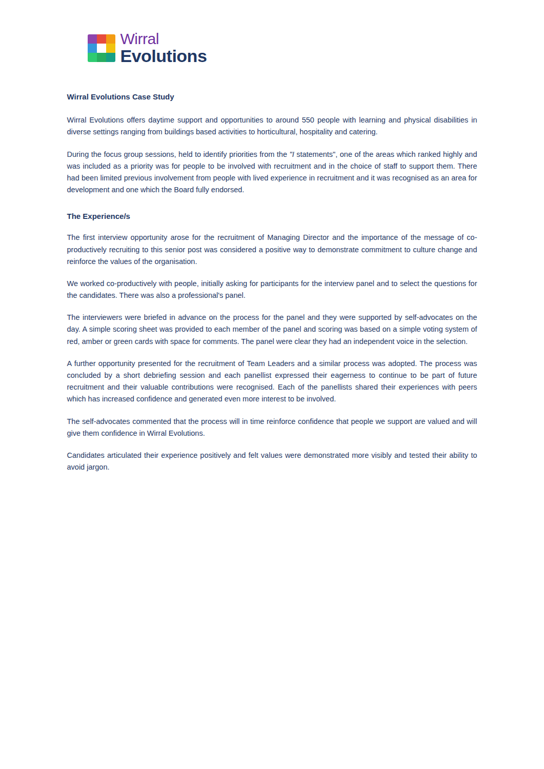Wirral
Evolutions
Wirral Evolutions Case Study
Wirral Evolutions offers daytime support and opportunities to around 550 people with learning and physical disabilities in diverse settings ranging from buildings based activities to horticultural, hospitality and catering.
During the focus group sessions, held to identify priorities from the "I statements", one of the areas which ranked highly and was included as a priority was for people to be involved with recruitment and in the choice of staff to support them. There had been limited previous involvement from people with lived experience in recruitment and it was recognised as an area for development and one which the Board fully endorsed.
The Experience/s
The first interview opportunity arose for the recruitment of Managing Director and the importance of the message of co-productively recruiting to this senior post was considered a positive way to demonstrate commitment to culture change and reinforce the values of the organisation.
We worked co-productively with people, initially asking for participants for the interview panel and to select the questions for the candidates. There was also a professional's panel.
The interviewers were briefed in advance on the process for the panel and they were supported by self-advocates on the day. A simple scoring sheet was provided to each member of the panel and scoring was based on a simple voting system of red, amber or green cards with space for comments. The panel were clear they had an independent voice in the selection.
A further opportunity presented for the recruitment of Team Leaders and a similar process was adopted. The process was concluded by a short debriefing session and each panellist expressed their eagerness to continue to be part of future recruitment and their valuable contributions were recognised. Each of the panellists shared their experiences with peers which has increased confidence and generated even more interest to be involved.
The self-advocates commented that the process will in time reinforce confidence that people we support are valued and will give them confidence in Wirral Evolutions.
Candidates articulated their experience positively and felt values were demonstrated more visibly and tested their ability to avoid jargon.